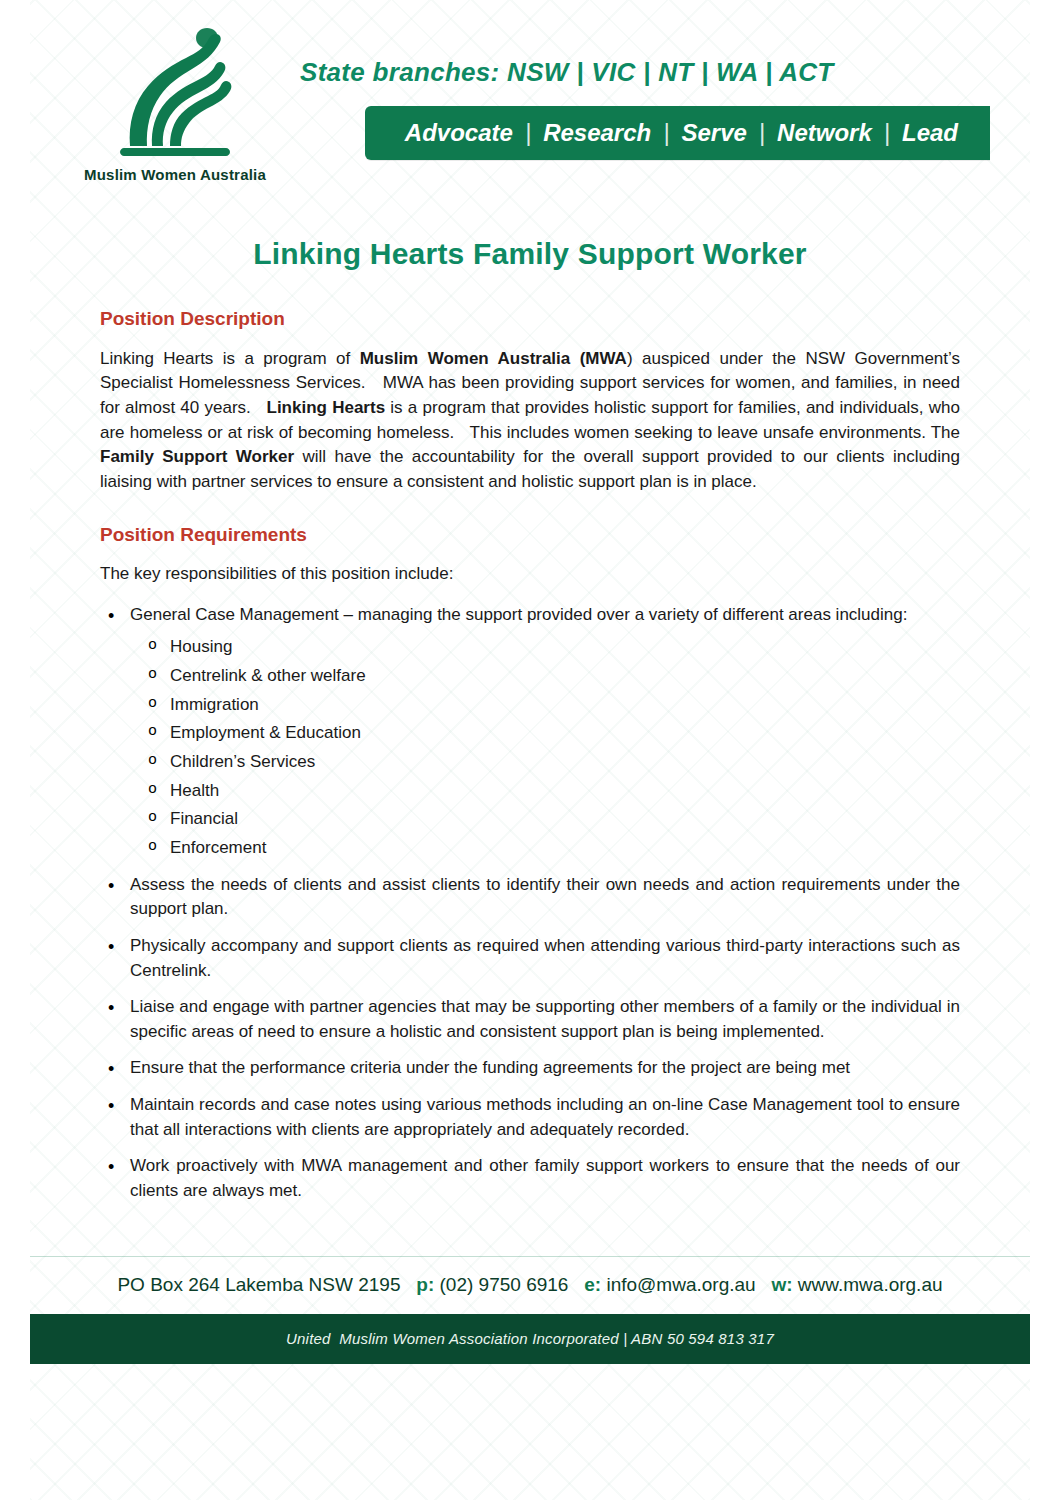Muslim Women Australia
State branches: NSW | VIC | NT | WA | ACT
Advocate|Research|Serve|Network|Lead
Linking Hearts Family Support Worker
Position Description
Linking Hearts is a program of Muslim Women Australia (MWA) auspiced under the NSW Government’s Specialist Homelessness Services. MWA has been providing support services for women, and families, in need for almost 40 years. Linking Hearts is a program that provides holistic support for families, and individuals, who are homeless or at risk of becoming homeless. This includes women seeking to leave unsafe environments. The Family Support Worker will have the accountability for the overall support provided to our clients including liaising with partner services to ensure a consistent and holistic support plan is in place.
Position Requirements
The key responsibilities of this position include:
General Case Management – managing the support provided over a variety of different areas including:
Housing
Centrelink & other welfare
Immigration
Employment & Education
Children’s Services
Health
Financial
Enforcement
Assess the needs of clients and assist clients to identify their own needs and action requirements under the support plan.
Physically accompany and support clients as required when attending various third-party interactions such as Centrelink.
Liaise and engage with partner agencies that may be supporting other members of a family or the individual in specific areas of need to ensure a holistic and consistent support plan is being implemented.
Ensure that the performance criteria under the funding agreements for the project are being met
Maintain records and case notes using various methods including an on-line Case Management tool to ensure that all interactions with clients are appropriately and adequately recorded.
Work proactively with MWA management and other family support workers to ensure that the needs of our clients are always met.
PO Box 264 Lakemba NSW 2195 p: (02) 9750 6916 e: info@mwa.org.au w: www.mwa.org.au
United Muslim Women Association Incorporated | ABN 50 594 813 317